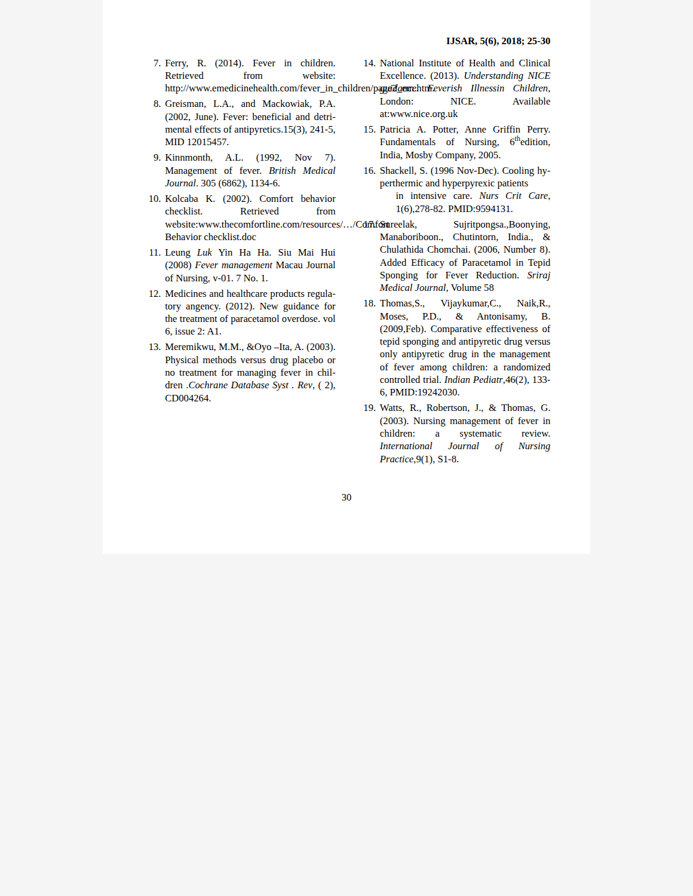IJSAR, 5(6), 2018; 25-30
Ferry, R. (2014). Fever in children. Retrieved from website: http://www.emedicinehealth.com/fever_in_children/page2_em.htm.
Greisman, L.A., and Mackowiak, P.A.(2002, June). Fever: beneficial and detrimental effects of antipyretics.15(3), 241-5, MID 12015457.
Kinnmonth, A.L. (1992, Nov 7). Management of fever. British Medical Journal. 305 (6862), 1134-6.
Kolcaba K. (2002). Comfort behavior checklist. Retrieved from website:www.thecomfortline.com/resources/…/Comfort Behavior checklist.doc
Leung Luk Yin Ha Ha. Siu Mai Hui (2008) Fever management Macau Journal of Nursing, v-01. 7 No. 1.
Medicines and healthcare products regulatory angency. (2012). New guidance for the treatment of paracetamol overdose. vol 6, issue 2: A1.
Meremikwu, M.M., &Oyo –Ita, A. (2003). Physical methods versus drug placebo or no treatment for managing fever in children .Cochrane Database Syst . Rev, ( 2), CD004264.
National Institute of Health and Clinical Excellence. (2013). Understanding NICE guidance. Feverish Illnessin Children, London: NICE. Available at:www.nice.org.uk
Patricia A. Potter, Anne Griffin Perry. Fundamentals of Nursing, 6thedition, India, Mosby Company, 2005.
Shackell, S. (1996 Nov-Dec). Cooling hyperthermic and hyperpyrexic patients in intensive care. Nurs Crit Care, 1(6),278-82. PMID:9594131.
Sureelak, Sujritpongsa.,Boonying, Manaboriboon., Chutintorn, India., & Chulathida Chomchai. (2006, Number 8). Added Efficacy of Paracetamol in Tepid Sponging for Fever Reduction. Sriraj Medical Journal, Volume 58
Thomas,S., Vijaykumar,C., Naik,R., Moses, P.D., & Antonisamy, B. (2009,Feb). Comparative effectiveness of tepid sponging and antipyretic drug versus only antipyretic drug in the management of fever among children: a randomized controlled trial. Indian Pediatr,46(2), 133-6, PMID:19242030.
Watts, R., Robertson, J., & Thomas, G. (2003). Nursing management of fever in children: a systematic review. International Journal of Nursing Practice,9(1), S1-8.
30